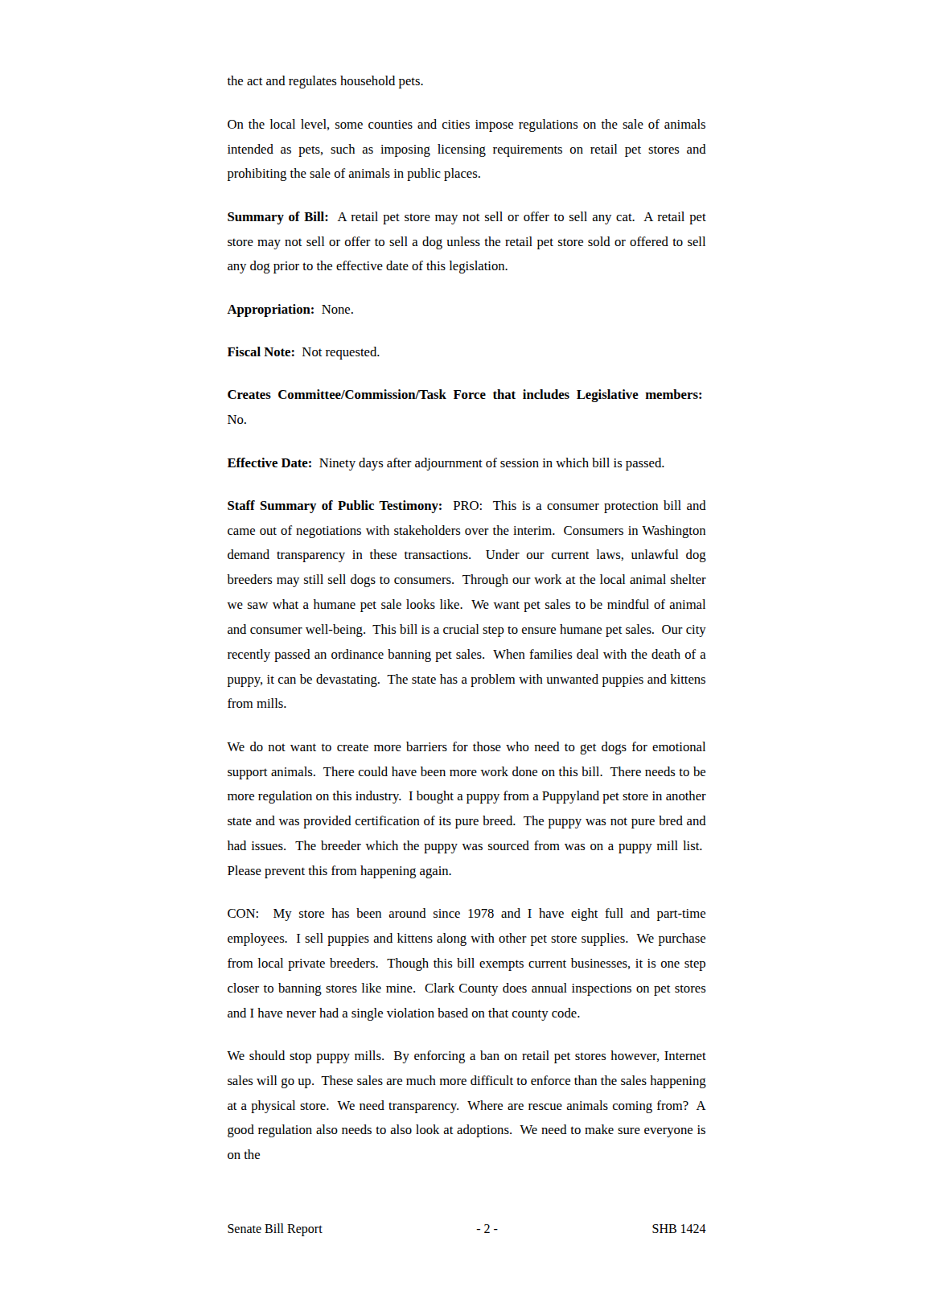the act and regulates household pets.
On the local level, some counties and cities impose regulations on the sale of animals intended as pets, such as imposing licensing requirements on retail pet stores and prohibiting the sale of animals in public places.
Summary of Bill: A retail pet store may not sell or offer to sell any cat. A retail pet store may not sell or offer to sell a dog unless the retail pet store sold or offered to sell any dog prior to the effective date of this legislation.
Appropriation: None.
Fiscal Note: Not requested.
Creates Committee/Commission/Task Force that includes Legislative members: No.
Effective Date: Ninety days after adjournment of session in which bill is passed.
Staff Summary of Public Testimony: PRO: This is a consumer protection bill and came out of negotiations with stakeholders over the interim. Consumers in Washington demand transparency in these transactions. Under our current laws, unlawful dog breeders may still sell dogs to consumers. Through our work at the local animal shelter we saw what a humane pet sale looks like. We want pet sales to be mindful of animal and consumer well-being. This bill is a crucial step to ensure humane pet sales. Our city recently passed an ordinance banning pet sales. When families deal with the death of a puppy, it can be devastating. The state has a problem with unwanted puppies and kittens from mills.
We do not want to create more barriers for those who need to get dogs for emotional support animals. There could have been more work done on this bill. There needs to be more regulation on this industry. I bought a puppy from a Puppyland pet store in another state and was provided certification of its pure breed. The puppy was not pure bred and had issues. The breeder which the puppy was sourced from was on a puppy mill list. Please prevent this from happening again.
CON: My store has been around since 1978 and I have eight full and part-time employees. I sell puppies and kittens along with other pet store supplies. We purchase from local private breeders. Though this bill exempts current businesses, it is one step closer to banning stores like mine. Clark County does annual inspections on pet stores and I have never had a single violation based on that county code.
We should stop puppy mills. By enforcing a ban on retail pet stores however, Internet sales will go up. These sales are much more difficult to enforce than the sales happening at a physical store. We need transparency. Where are rescue animals coming from? A good regulation also needs to also look at adoptions. We need to make sure everyone is on the
Senate Bill Report
- 2 -
SHB 1424